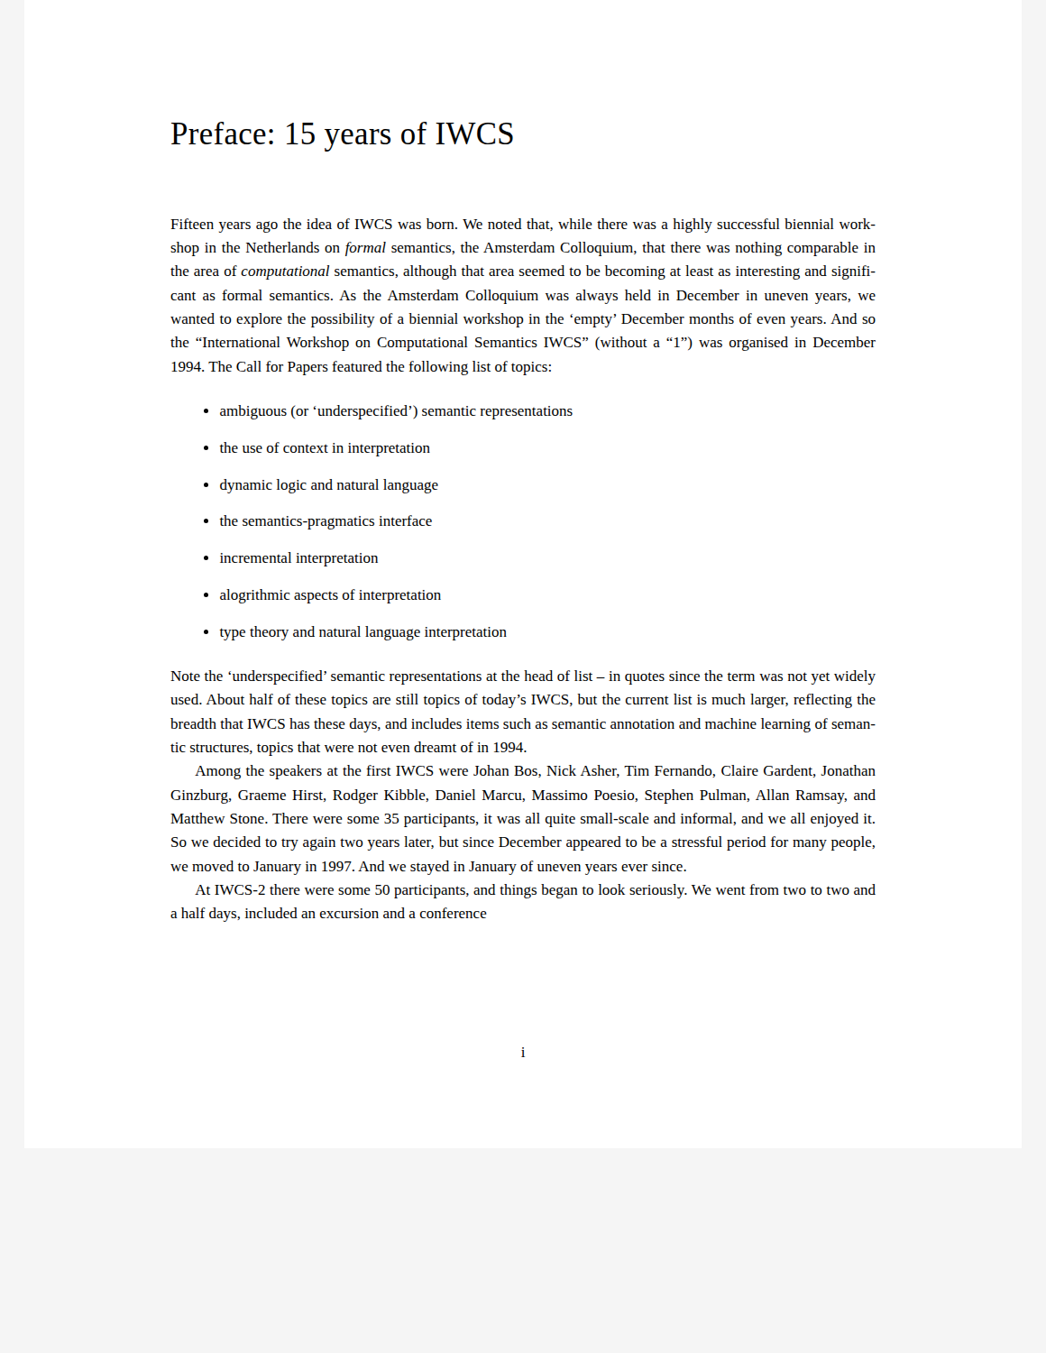Preface: 15 years of IWCS
Fifteen years ago the idea of IWCS was born. We noted that, while there was a highly successful biennial workshop in the Netherlands on formal semantics, the Amsterdam Colloquium, that there was nothing comparable in the area of computational semantics, although that area seemed to be becoming at least as interesting and significant as formal semantics. As the Amsterdam Colloquium was always held in December in uneven years, we wanted to explore the possibility of a biennial workshop in the ‘empty’ December months of even years. And so the “International Workshop on Computational Semantics IWCS” (without a “1”) was organised in December 1994. The Call for Papers featured the following list of topics:
ambiguous (or ‘underspecified’) semantic representations
the use of context in interpretation
dynamic logic and natural language
the semantics-pragmatics interface
incremental interpretation
alogrithmic aspects of interpretation
type theory and natural language interpretation
Note the ‘underspecified’ semantic representations at the head of list – in quotes since the term was not yet widely used. About half of these topics are still topics of today’s IWCS, but the current list is much larger, reflecting the breadth that IWCS has these days, and includes items such as semantic annotation and machine learning of semantic structures, topics that were not even dreamt of in 1994.
Among the speakers at the first IWCS were Johan Bos, Nick Asher, Tim Fernando, Claire Gardent, Jonathan Ginzburg, Graeme Hirst, Rodger Kibble, Daniel Marcu, Massimo Poesio, Stephen Pulman, Allan Ramsay, and Matthew Stone. There were some 35 participants, it was all quite small-scale and informal, and we all enjoyed it. So we decided to try again two years later, but since December appeared to be a stressful period for many people, we moved to January in 1997. And we stayed in January of uneven years ever since.
At IWCS-2 there were some 50 participants, and things began to look seriously. We went from two to two and a half days, included an excursion and a conference
i